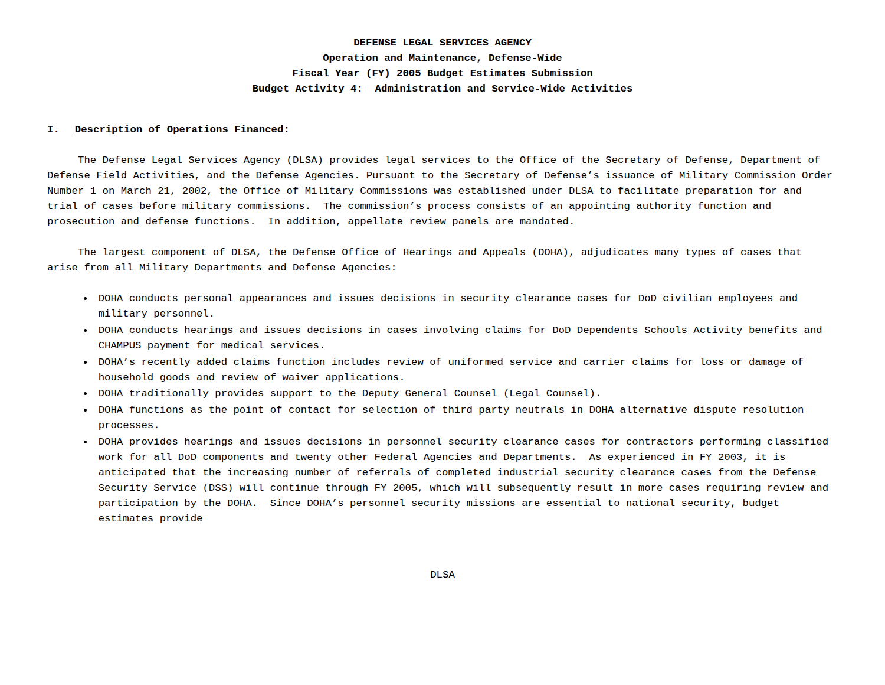DEFENSE LEGAL SERVICES AGENCY
Operation and Maintenance, Defense-Wide
Fiscal Year (FY) 2005 Budget Estimates Submission
Budget Activity 4: Administration and Service-Wide Activities
I. Description of Operations Financed:
The Defense Legal Services Agency (DLSA) provides legal services to the Office of the Secretary of Defense, Department of Defense Field Activities, and the Defense Agencies. Pursuant to the Secretary of Defense’s issuance of Military Commission Order Number 1 on March 21, 2002, the Office of Military Commissions was established under DLSA to facilitate preparation for and trial of cases before military commissions. The commission’s process consists of an appointing authority function and prosecution and defense functions. In addition, appellate review panels are mandated.
The largest component of DLSA, the Defense Office of Hearings and Appeals (DOHA), adjudicates many types of cases that arise from all Military Departments and Defense Agencies:
DOHA conducts personal appearances and issues decisions in security clearance cases for DoD civilian employees and military personnel.
DOHA conducts hearings and issues decisions in cases involving claims for DoD Dependents Schools Activity benefits and CHAMPUS payment for medical services.
DOHA’s recently added claims function includes review of uniformed service and carrier claims for loss or damage of household goods and review of waiver applications.
DOHA traditionally provides support to the Deputy General Counsel (Legal Counsel).
DOHA functions as the point of contact for selection of third party neutrals in DOHA alternative dispute resolution processes.
DOHA provides hearings and issues decisions in personnel security clearance cases for contractors performing classified work for all DoD components and twenty other Federal Agencies and Departments. As experienced in FY 2003, it is anticipated that the increasing number of referrals of completed industrial security clearance cases from the Defense Security Service (DSS) will continue through FY 2005, which will subsequently result in more cases requiring review and participation by the DOHA. Since DOHA’s personnel security missions are essential to national security, budget estimates provide
DLSA